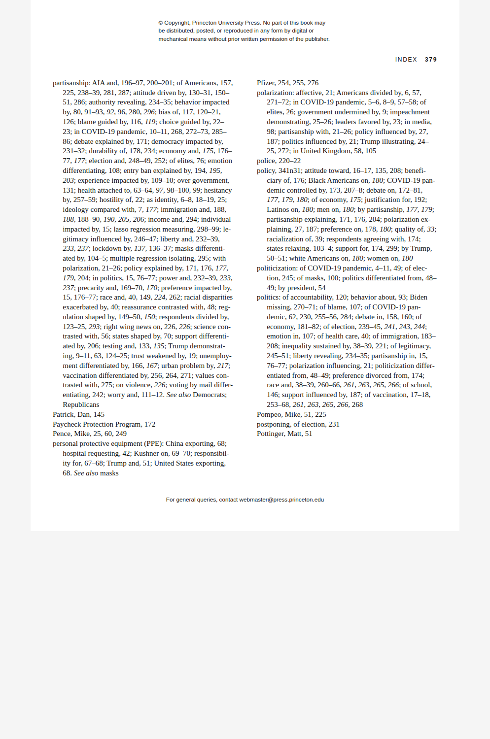© Copyright, Princeton University Press. No part of this book may be distributed, posted, or reproduced in any form by digital or mechanical means without prior written permission of the publisher.
INDEX 379
partisanship: AIA and, 196–97, 200–201; of Americans, 157, 225, 238–39, 281, 287; attitude driven by, 130–31, 150–51, 286; authority revealing, 234–35; behavior impacted by, 80, 91–93, 92, 96, 280, 296; bias of, 117, 120–21, 126; blame guided by, 116, 119; choice guided by, 22–23; in COVID-19 pandemic, 10–11, 268, 272–73, 285–86; debate explained by, 171; democracy impacted by, 231–32; durability of, 178, 234; economy and, 175, 176–77, 177; election and, 248–49, 252; of elites, 76; emotion differentiating, 108; entry ban explained by, 194, 195, 203; experience impacted by, 109–10; over government, 131; health attached to, 63–64, 97, 98–100, 99; hesitancy by, 257–59; hostility of, 22; as identity, 6–8, 18–19, 25; ideology compared with, 7, 177; immigration and, 188, 188, 188–90, 190, 205, 206; income and, 294; individual impacted by, 15; lasso regression measuring, 298–99; legitimacy influenced by, 246–47; liberty and, 232–39, 233, 237; lockdown by, 137, 136–37; masks differentiated by, 104–5; multiple regression isolating, 295; with polarization, 21–26; policy explained by, 171, 176, 177, 179, 204; in politics, 15, 76–77; power and, 232–39, 233, 237; precarity and, 169–70, 170; preference impacted by, 15, 176–77; race and, 40, 149, 224, 262; racial disparities exacerbated by, 40; reassurance contrasted with, 48; regulation shaped by, 149–50, 150; respondents divided by, 123–25, 293; right wing news on, 226, 226; science contrasted with, 56; states shaped by, 70; support differentiated by, 206; testing and, 133, 135; Trump demonstrating, 9–11, 63, 124–25; trust weakened by, 19; unemployment differentiated by, 166, 167; urban problem by, 217; vaccination differentiated by, 256, 264, 271; values contrasted with, 275; on violence, 226; voting by mail differentiating, 242; worry and, 111–12. See also Democrats; Republicans
Patrick, Dan, 145
Paycheck Protection Program, 172
Pence, Mike, 25, 60, 249
personal protective equipment (PPE): China exporting, 68; hospital requesting, 42; Kushner on, 69–70; responsibility for, 67–68; Trump and, 51; United States exporting, 68. See also masks
Pfizer, 254, 255, 276
polarization: affective, 21; Americans divided by, 6, 57, 271–72; in COVID-19 pandemic, 5–6, 8–9, 57–58; of elites, 26; government undermined by, 9; impeachment demonstrating, 25–26; leaders favored by, 23; in media, 98; partisanship with, 21–26; policy influenced by, 27, 187; politics influenced by, 21; Trump illustrating, 24–25, 272; in United Kingdom, 58, 105
police, 220–22
policy, 341n31; attitude toward, 16–17, 135, 208; beneficiary of, 176; Black Americans on, 180; COVID-19 pandemic controlled by, 173, 207–8; debate on, 172–81, 177, 179, 180; of economy, 175; justification for, 192; Latinos on, 180; men on, 180; by partisanship, 177, 179; partisanship explaining, 171, 176, 204; polarization explaining, 27, 187; preference on, 178, 180; quality of, 33; racialization of, 39; respondents agreeing with, 174; states relaxing, 103–4; support for, 174, 299; by Trump, 50–51; white Americans on, 180; women on, 180
politicization: of COVID-19 pandemic, 4–11, 49; of election, 245; of masks, 100; politics differentiated from, 48–49; by president, 54
politics: of accountability, 120; behavior about, 93; Biden missing, 270–71; of blame, 107; of COVID-19 pandemic, 62, 230, 255–56, 284; debate in, 158, 160; of economy, 181–82; of election, 239–45, 241, 243, 244; emotion in, 107; of health care, 40; of immigration, 183–208; inequality sustained by, 38–39, 221; of legitimacy, 245–51; liberty revealing, 234–35; partisanship in, 15, 76–77; polarization influencing, 21; politicization differentiated from, 48–49; preference divorced from, 174; race and, 38–39, 260–66, 261, 263, 265, 266; of school, 146; support influenced by, 187; of vaccination, 17–18, 253–68, 261, 263, 265, 266, 268
Pompeo, Mike, 51, 225
postponing, of election, 231
Pottinger, Matt, 51
For general queries, contact webmaster@press.princeton.edu